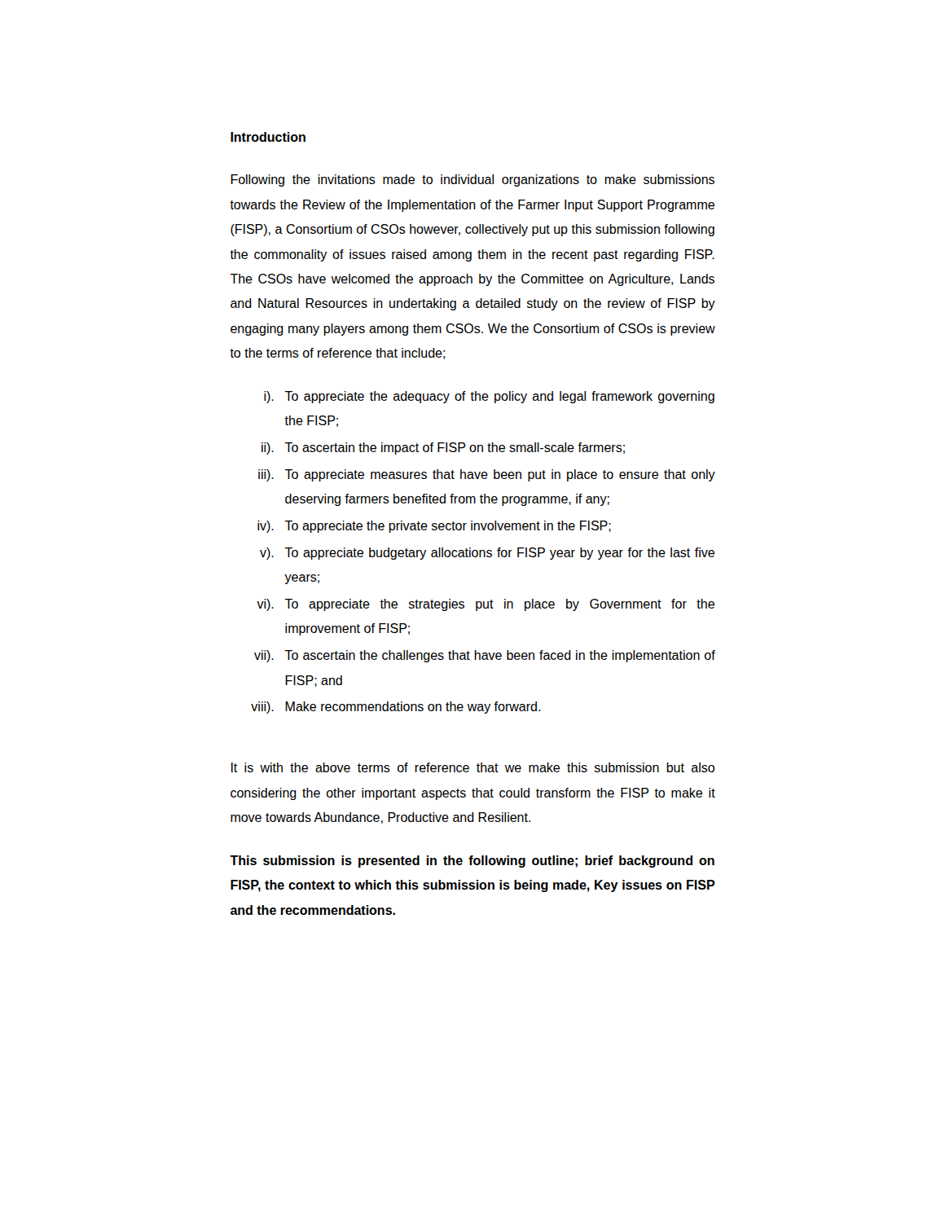Introduction
Following the invitations made to individual organizations to make submissions towards the Review of the Implementation of the Farmer Input Support Programme (FISP), a Consortium of CSOs however, collectively put up this submission following the commonality of issues raised among them in the recent past regarding FISP. The CSOs have welcomed the approach by the Committee on Agriculture, Lands and Natural Resources in undertaking a detailed study on the review of FISP by engaging many players among them CSOs. We the Consortium of CSOs is preview to the terms of reference that include;
To appreciate the adequacy of the policy and legal framework governing the FISP;
To ascertain the impact of FISP on the small-scale farmers;
To appreciate measures that have been put in place to ensure that only deserving farmers benefited from the programme, if any;
To appreciate the private sector involvement in the FISP;
To appreciate budgetary allocations for FISP year by year for the last five years;
To appreciate the strategies put in place by Government for the improvement of FISP;
To ascertain the challenges that have been faced in the implementation of FISP; and
Make recommendations on the way forward.
It is with the above terms of reference that we make this submission but also considering the other important aspects that could transform the FISP to make it move towards Abundance, Productive and Resilient.
This submission is presented in the following outline; brief background on FISP, the context to which this submission is being made, Key issues on FISP and the recommendations.